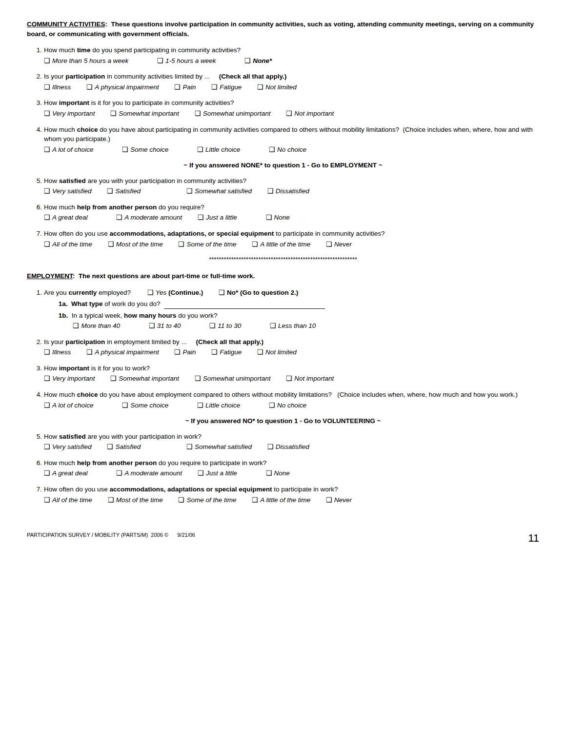COMMUNITY ACTIVITIES: These questions involve participation in community activities, such as voting, attending community meetings, serving on a community board, or communicating with government officials.
1. How much time do you spend participating in community activities? More than 5 hours a week 1-5 hours a week None*
2. Is your participation in community activities limited by ... (Check all that apply.) Illness A physical impairment Pain Fatigue Not limited
3. How important is it for you to participate in community activities? Very important Somewhat important Somewhat unimportant Not important
4. How much choice do you have about participating in community activities compared to others without mobility limitations? (Choice includes when, where, how and with whom you participate.) A lot of choice Some choice Little choice No choice
~ If you answered NONE* to question 1 - Go to EMPLOYMENT ~
5. How satisfied are you with your participation in community activities? Very satisfied Satisfied Somewhat satisfied Dissatisfied
6. How much help from another person do you require? A great deal A moderate amount Just a little None
7. How often do you use accommodations, adaptations, or special equipment to participate in community activities? All of the time Most of the time Some of the time A little of the time Never
************************************************************
EMPLOYMENT: The next questions are about part-time or full-time work.
1. Are you currently employed? Yes (Continue.) No* (Go to question 2.)
1a. What type of work do you do?
1b. In a typical week, how many hours do you work?
More than 40 31 to 40 11 to 30 Less than 10
2. Is your participation in employment limited by ... (Check all that apply.) Illness A physical impairment Pain Fatigue Not limited
3. How important is it for you to work? Very important Somewhat important Somewhat unimportant Not important
4. How much choice do you have about employment compared to others without mobility limitations? (Choice includes when, where, how much and how you work.) A lot of choice Some choice Little choice No choice
~ If you answered NO* to question 1 - Go to VOLUNTEERING ~
5. How satisfied are you with your participation in work? Very satisfied Satisfied Somewhat satisfied Dissatisfied
6. How much help from another person do you require to participate in work? A great deal A moderate amount Just a little None
7. How often do you use accommodations, adaptations or special equipment to participate in work? All of the time Most of the time Some of the time A little of the time Never
PARTICIPATION SURVEY / MOBILITY (PARTS/M) 2006 © 9/21/06 11